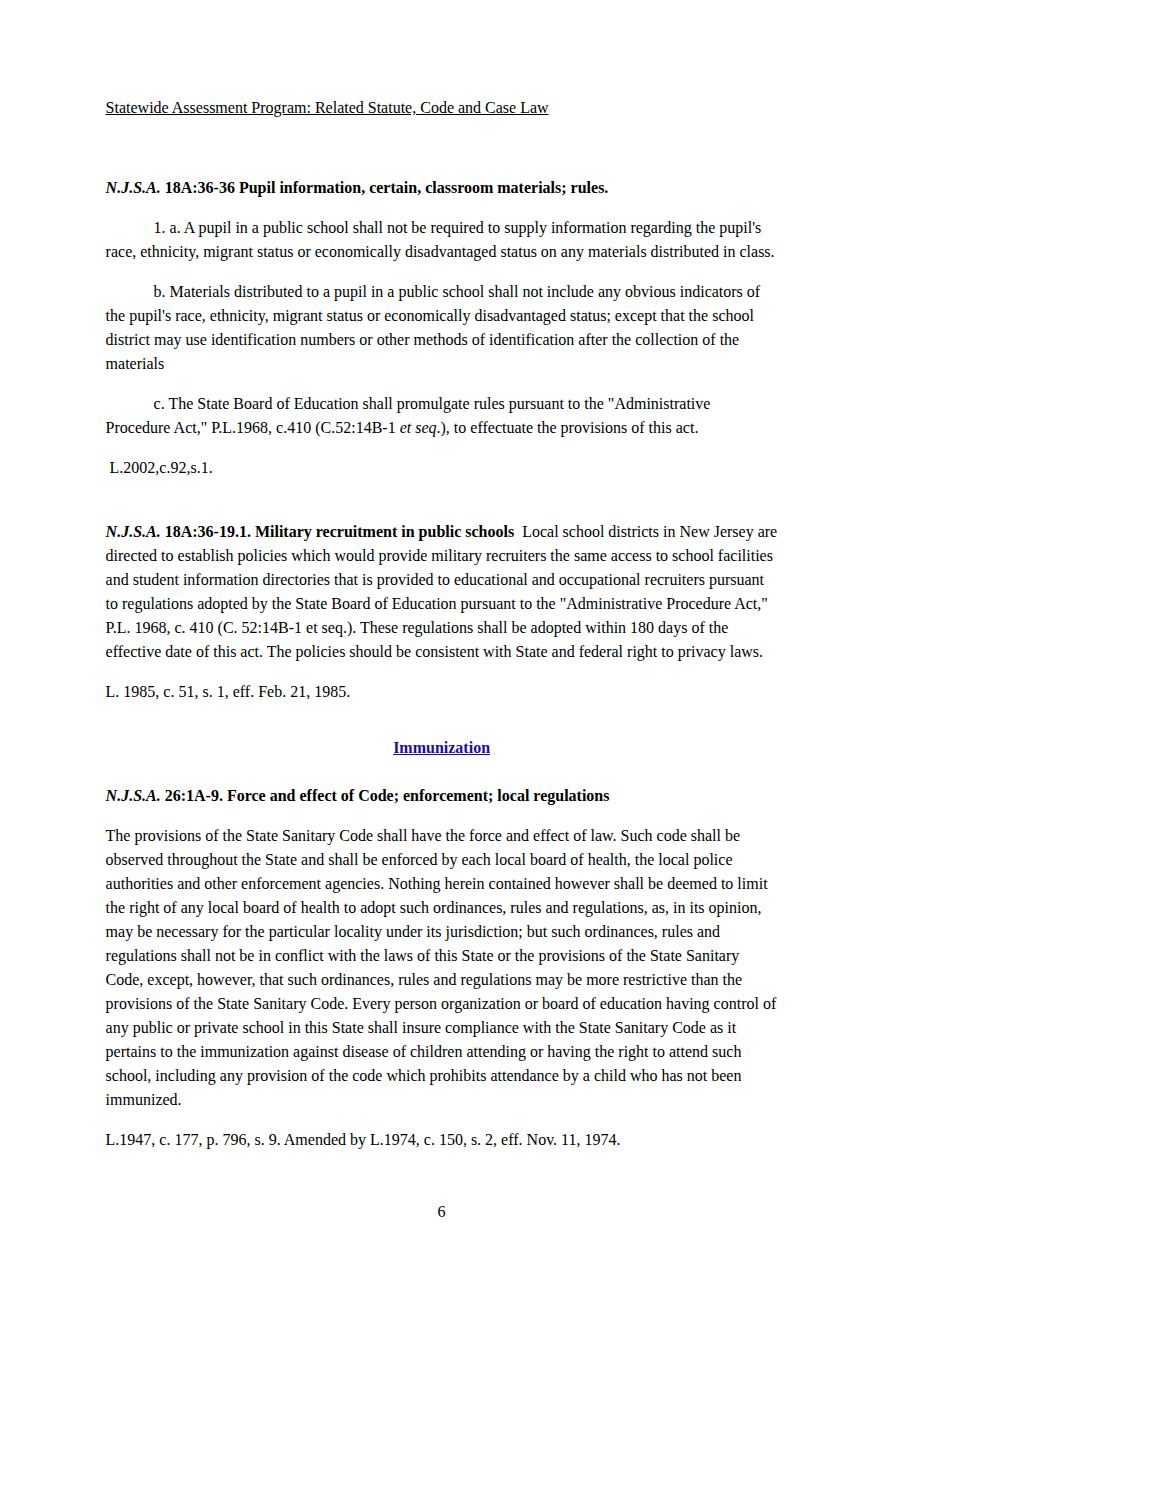Statewide Assessment Program: Related Statute, Code and Case Law
N.J.S.A. 18A:36-36 Pupil information, certain, classroom materials; rules.
1. a. A pupil in a public school shall not be required to supply information regarding the pupil's race, ethnicity, migrant status or economically disadvantaged status on any materials distributed in class.
b. Materials distributed to a pupil in a public school shall not include any obvious indicators of the pupil's race, ethnicity, migrant status or economically disadvantaged status; except that the school district may use identification numbers or other methods of identification after the collection of the materials
c. The State Board of Education shall promulgate rules pursuant to the "Administrative Procedure Act," P.L.1968, c.410 (C.52:14B-1 et seq.), to effectuate the provisions of this act.
L.2002,c.92,s.1.
N.J.S.A. 18A:36-19.1. Military recruitment in public schools Local school districts in New Jersey are directed to establish policies which would provide military recruiters the same access to school facilities and student information directories that is provided to educational and occupational recruiters pursuant to regulations adopted by the State Board of Education pursuant to the "Administrative Procedure Act," P.L. 1968, c. 410 (C. 52:14B-1 et seq.). These regulations shall be adopted within 180 days of the effective date of this act. The policies should be consistent with State and federal right to privacy laws.
L. 1985, c. 51, s. 1, eff. Feb. 21, 1985.
Immunization
N.J.S.A. 26:1A-9. Force and effect of Code; enforcement; local regulations
The provisions of the State Sanitary Code shall have the force and effect of law. Such code shall be observed throughout the State and shall be enforced by each local board of health, the local police authorities and other enforcement agencies. Nothing herein contained however shall be deemed to limit the right of any local board of health to adopt such ordinances, rules and regulations, as, in its opinion, may be necessary for the particular locality under its jurisdiction; but such ordinances, rules and regulations shall not be in conflict with the laws of this State or the provisions of the State Sanitary Code, except, however, that such ordinances, rules and regulations may be more restrictive than the provisions of the State Sanitary Code. Every person organization or board of education having control of any public or private school in this State shall insure compliance with the State Sanitary Code as it pertains to the immunization against disease of children attending or having the right to attend such school, including any provision of the code which prohibits attendance by a child who has not been immunized.
L.1947, c. 177, p. 796, s. 9. Amended by L.1974, c. 150, s. 2, eff. Nov. 11, 1974.
6